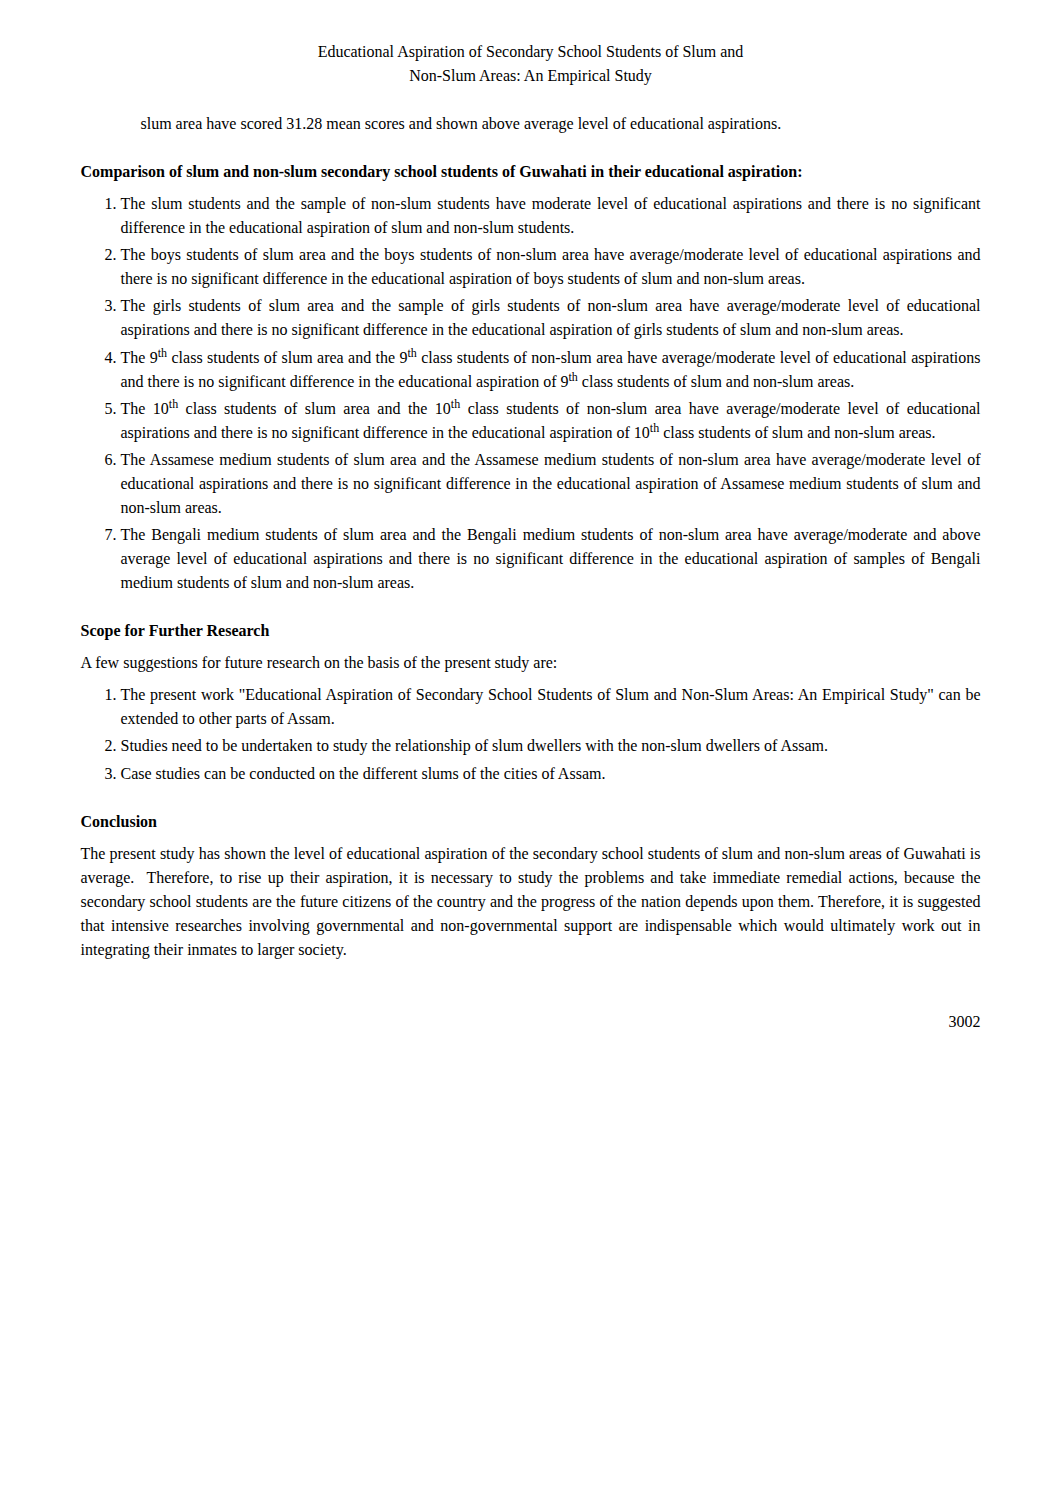Educational Aspiration of Secondary School Students of Slum and
Non-Slum Areas: An Empirical Study
slum area have scored 31.28 mean scores and shown above average level of educational aspirations.
Comparison of slum and non-slum secondary school students of Guwahati in their educational aspiration:
The slum students and the sample of non-slum students have moderate level of educational aspirations and there is no significant difference in the educational aspiration of slum and non-slum students.
The boys students of slum area and the boys students of non-slum area have average/moderate level of educational aspirations and there is no significant difference in the educational aspiration of boys students of slum and non-slum areas.
The girls students of slum area and the sample of girls students of non-slum area have average/moderate level of educational aspirations and there is no significant difference in the educational aspiration of girls students of slum and non-slum areas.
The 9th class students of slum area and the 9th class students of non-slum area have average/moderate level of educational aspirations and there is no significant difference in the educational aspiration of 9th class students of slum and non-slum areas.
The 10th class students of slum area and the 10th class students of non-slum area have average/moderate level of educational aspirations and there is no significant difference in the educational aspiration of 10th class students of slum and non-slum areas.
The Assamese medium students of slum area and the Assamese medium students of non-slum area have average/moderate level of educational aspirations and there is no significant difference in the educational aspiration of Assamese medium students of slum and non-slum areas.
The Bengali medium students of slum area and the Bengali medium students of non-slum area have average/moderate and above average level of educational aspirations and there is no significant difference in the educational aspiration of samples of Bengali medium students of slum and non-slum areas.
Scope for Further Research
A few suggestions for future research on the basis of the present study are:
The present work "Educational Aspiration of Secondary School Students of Slum and Non-Slum Areas: An Empirical Study" can be extended to other parts of Assam.
Studies need to be undertaken to study the relationship of slum dwellers with the non-slum dwellers of Assam.
Case studies can be conducted on the different slums of the cities of Assam.
Conclusion
The present study has shown the level of educational aspiration of the secondary school students of slum and non-slum areas of Guwahati is average. Therefore, to rise up their aspiration, it is necessary to study the problems and take immediate remedial actions, because the secondary school students are the future citizens of the country and the progress of the nation depends upon them. Therefore, it is suggested that intensive researches involving governmental and non-governmental support are indispensable which would ultimately work out in integrating their inmates to larger society.
3002